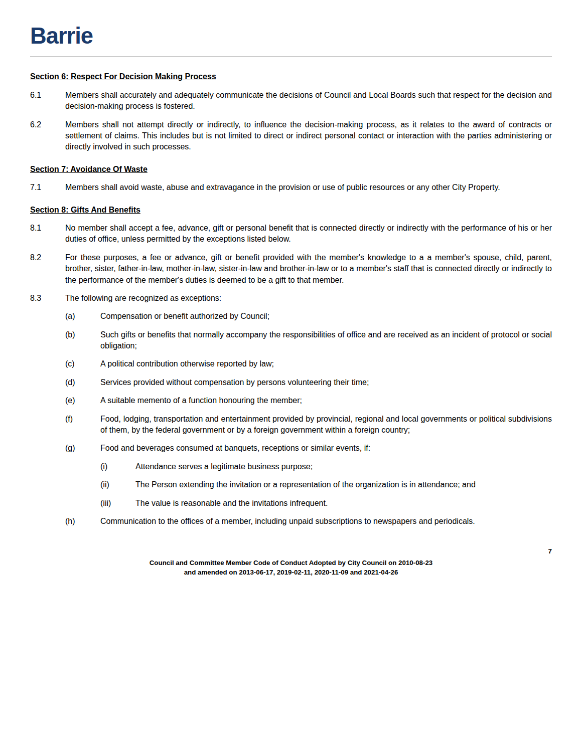Barrie
Section 6: Respect For Decision Making Process
6.1
Members shall accurately and adequately communicate the decisions of Council and Local Boards such that respect for the decision and decision-making process is fostered.
6.2
Members shall not attempt directly or indirectly, to influence the decision-making process, as it relates to the award of contracts or settlement of claims. This includes but is not limited to direct or indirect personal contact or interaction with the parties administering or directly involved in such processes.
Section 7: Avoidance Of Waste
7.1
Members shall avoid waste, abuse and extravagance in the provision or use of public resources or any other City Property.
Section 8: Gifts And Benefits
8.1
No member shall accept a fee, advance, gift or personal benefit that is connected directly or indirectly with the performance of his or her duties of office, unless permitted by the exceptions listed below.
8.2
For these purposes, a fee or advance, gift or benefit provided with the member's knowledge to a a member's spouse, child, parent, brother, sister, father-in-law, mother-in-law, sister-in-law and brother-in-law or to a member's staff that is connected directly or indirectly to the performance of the member's duties is deemed to be a gift to that member.
8.3
The following are recognized as exceptions:
(a)
Compensation or benefit authorized by Council;
(b)
Such gifts or benefits that normally accompany the responsibilities of office and are received as an incident of protocol or social obligation;
(c)
A political contribution otherwise reported by law;
(d)
Services provided without compensation by persons volunteering their time;
(e)
A suitable memento of a function honouring the member;
(f)
Food, lodging, transportation and entertainment provided by provincial, regional and local governments or political subdivisions of them, by the federal government or by a foreign government within a foreign country;
(g)
Food and beverages consumed at banquets, receptions or similar events, if:
(i)
Attendance serves a legitimate business purpose;
(ii)
The Person extending the invitation or a representation of the organization is in attendance; and
(iii)
The value is reasonable and the invitations infrequent.
(h)
Communication to the offices of a member, including unpaid subscriptions to newspapers and periodicals.
7
Council and Committee Member Code of Conduct Adopted by City Council on 2010-08-23
and amended on 2013-06-17, 2019-02-11, 2020-11-09 and 2021-04-26